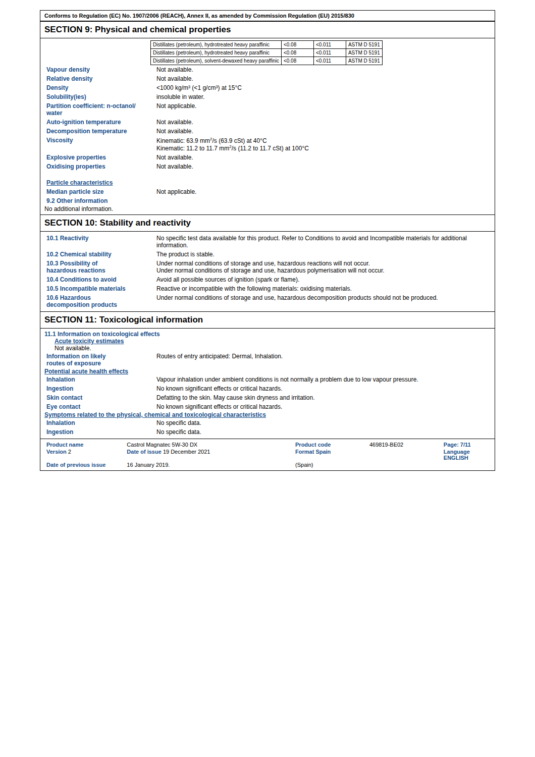Conforms to Regulation (EC) No. 1907/2006 (REACH), Annex II, as amended by Commission Regulation (EU) 2015/830
SECTION 9: Physical and chemical properties
| Distillates (petroleum), hydrotreated heavy paraffinic | <0.08 | <0.011 | ASTM D 5191 | | |
| Distillates (petroleum), hydrotreated heavy paraffinic | <0.08 | <0.011 | ASTM D 5191 | | |
| Distillates (petroleum), solvent-dewaxed heavy paraffinic | <0.08 | <0.011 | ASTM D 5191 | | |
| Vapour density | Not available. |
| Relative density | Not available. |
| Density | <1000 kg/m³ (<1 g/cm³) at 15°C |
| Solubility(ies) | insoluble in water. |
| Partition coefficient: n-octanol/ water | Not applicable. |
| Auto-ignition temperature | Not available. |
| Decomposition temperature | Not available. |
| Viscosity | Kinematic: 63.9 mm 2 /s (63.9 cSt) at 40°C Kinematic: 11.2 to 11.7 mm 2 /s (11.2 to 11.7 cSt) at 100°C |
| Explosive properties | Not available. |
| Oxidising properties | Not available. |
| Particle characteristics | |
| Median particle size | Not applicable. |
| 9.2 Other information | |
No additional information.
SECTION 10: Stability and reactivity
| 10.1 Reactivity | No specific test data available for this product. Refer to Conditions to avoid and Incompatible materials for additional information. |
| 10.2 Chemical stability | The product is stable. |
| 10.3 Possibility of hazardous reactions | Under normal conditions of storage and use, hazardous reactions will not occur. Under normal conditions of storage and use, hazardous polymerisation will not occur. |
| 10.4 Conditions to avoid | Avoid all possible sources of ignition (spark or flame). |
| 10.5 Incompatible materials | Reactive or incompatible with the following materials: oxidising materials. |
| 10.6 Hazardous decomposition products | Under normal conditions of storage and use, hazardous decomposition products should not be produced. |
SECTION 11: Toxicological information
11.1 Information on toxicological effects
Acute toxicity estimates
Not available.
| Information on likely routes of exposure | Routes of entry anticipated: Dermal, Inhalation. |
Potential acute health effects
| Inhalation | Vapour inhalation under ambient conditions is not normally a problem due to low vapour pressure. |
| Ingestion | No known significant effects or critical hazards. |
| Skin contact | Defatting to the skin. May cause skin dryness and irritation. |
| Eye contact | No known significant effects or critical hazards. |
Symptoms related to the physical, chemical and toxicological characteristics
| Inhalation | No specific data. |
| Ingestion | No specific data. |
| Product name | Castrol Magnatec 5W-30 DX | Product code | 469819-BE02 | Page: 7/11 |
| Version 2 | Date of issue 19 December 2021 | Format Spain | | Language ENGLISH |
| Date of previous issue | 16 January 2019. | (Spain) | | |